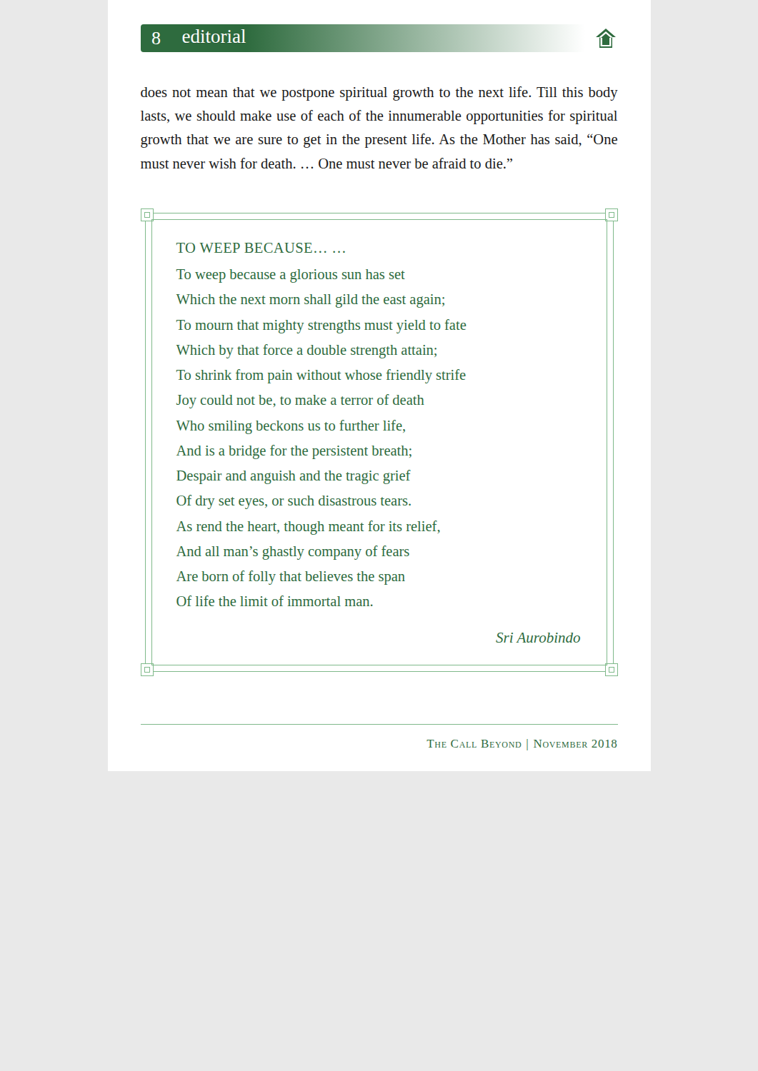8
editorial
does not mean that we postpone spiritual growth to the next life. Till this body lasts, we should make use of each of the innumerable opportunities for spiritual growth that we are sure to get in the present life. As the Mother has said, “One must never wish for death. … One must never be afraid to die.”
TO WEEP BECAUSE… …
To weep because a glorious sun has set Which the next morn shall gild the east again; To mourn that mighty strengths must yield to fate Which by that force a double strength attain; To shrink from pain without whose friendly strife Joy could not be, to make a terror of death Who smiling beckons us to further life, And is a bridge for the persistent breath; Despair and anguish and the tragic grief Of dry set eyes, or such disastrous tears. As rend the heart, though meant for its relief, And all man’s ghastly company of fears Are born of folly that believes the span Of life the limit of immortal man.
Sri Aurobindo
The Call Beyond|November 2018